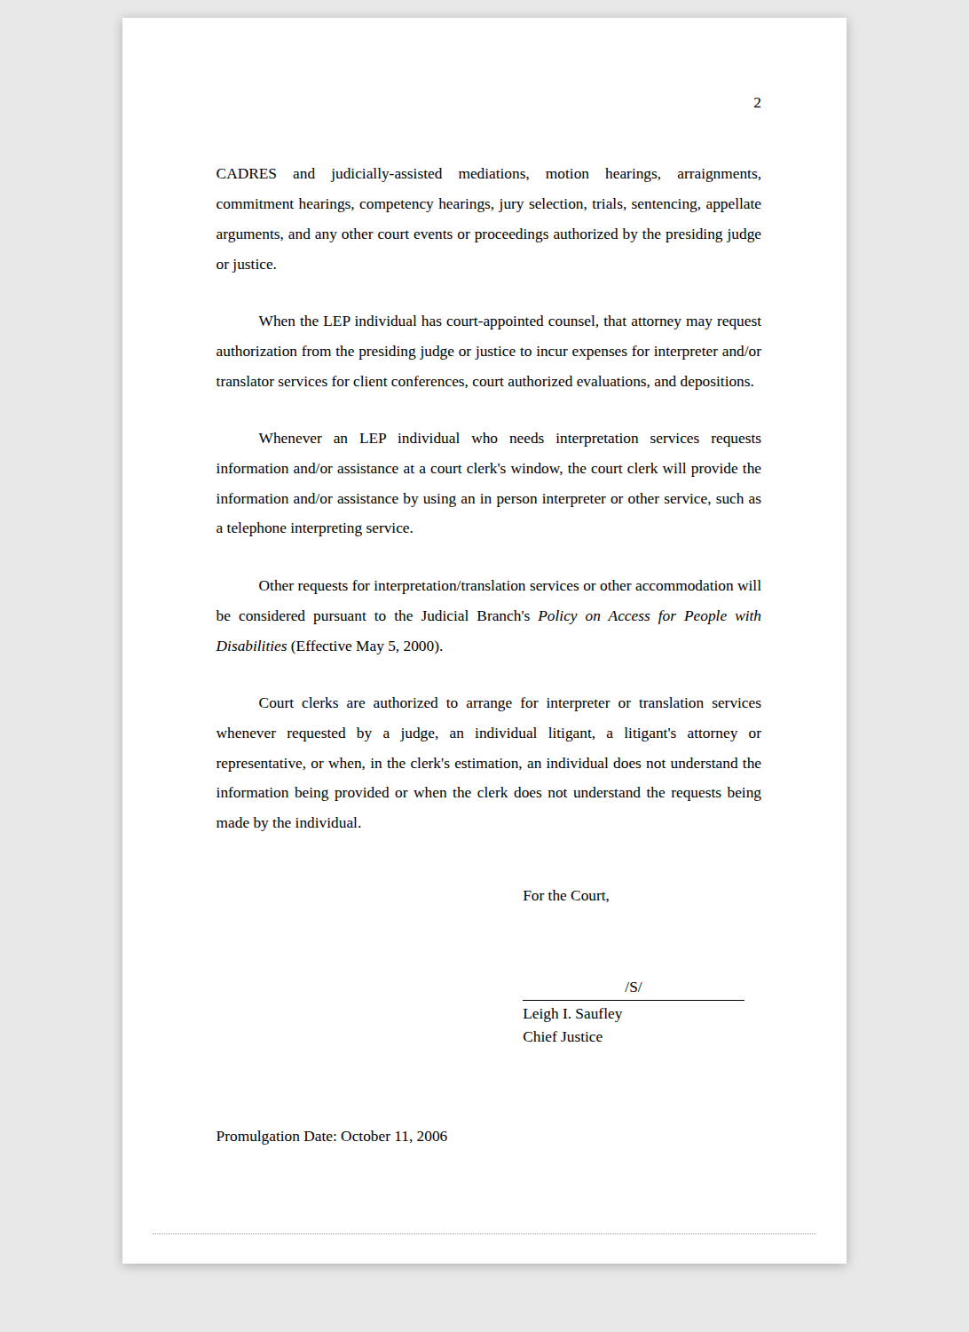2
CADRES and judicially-assisted mediations, motion hearings, arraignments, commitment hearings, competency hearings, jury selection, trials, sentencing, appellate arguments, and any other court events or proceedings authorized by the presiding judge or justice.
When the LEP individual has court-appointed counsel, that attorney may request authorization from the presiding judge or justice to incur expenses for interpreter and/or translator services for client conferences, court authorized evaluations, and depositions.
Whenever an LEP individual who needs interpretation services requests information and/or assistance at a court clerk's window, the court clerk will provide the information and/or assistance by using an in person interpreter or other service, such as a telephone interpreting service.
Other requests for interpretation/translation services or other accommodation will be considered pursuant to the Judicial Branch's Policy on Access for People with Disabilities (Effective May 5, 2000).
Court clerks are authorized to arrange for interpreter or translation services whenever requested by a judge, an individual litigant, a litigant's attorney or representative, or when, in the clerk's estimation, an individual does not understand the information being provided or when the clerk does not understand the requests being made by the individual.
For the Court,
/S/
Leigh I. Saufley
Chief Justice
Promulgation Date: October 11, 2006